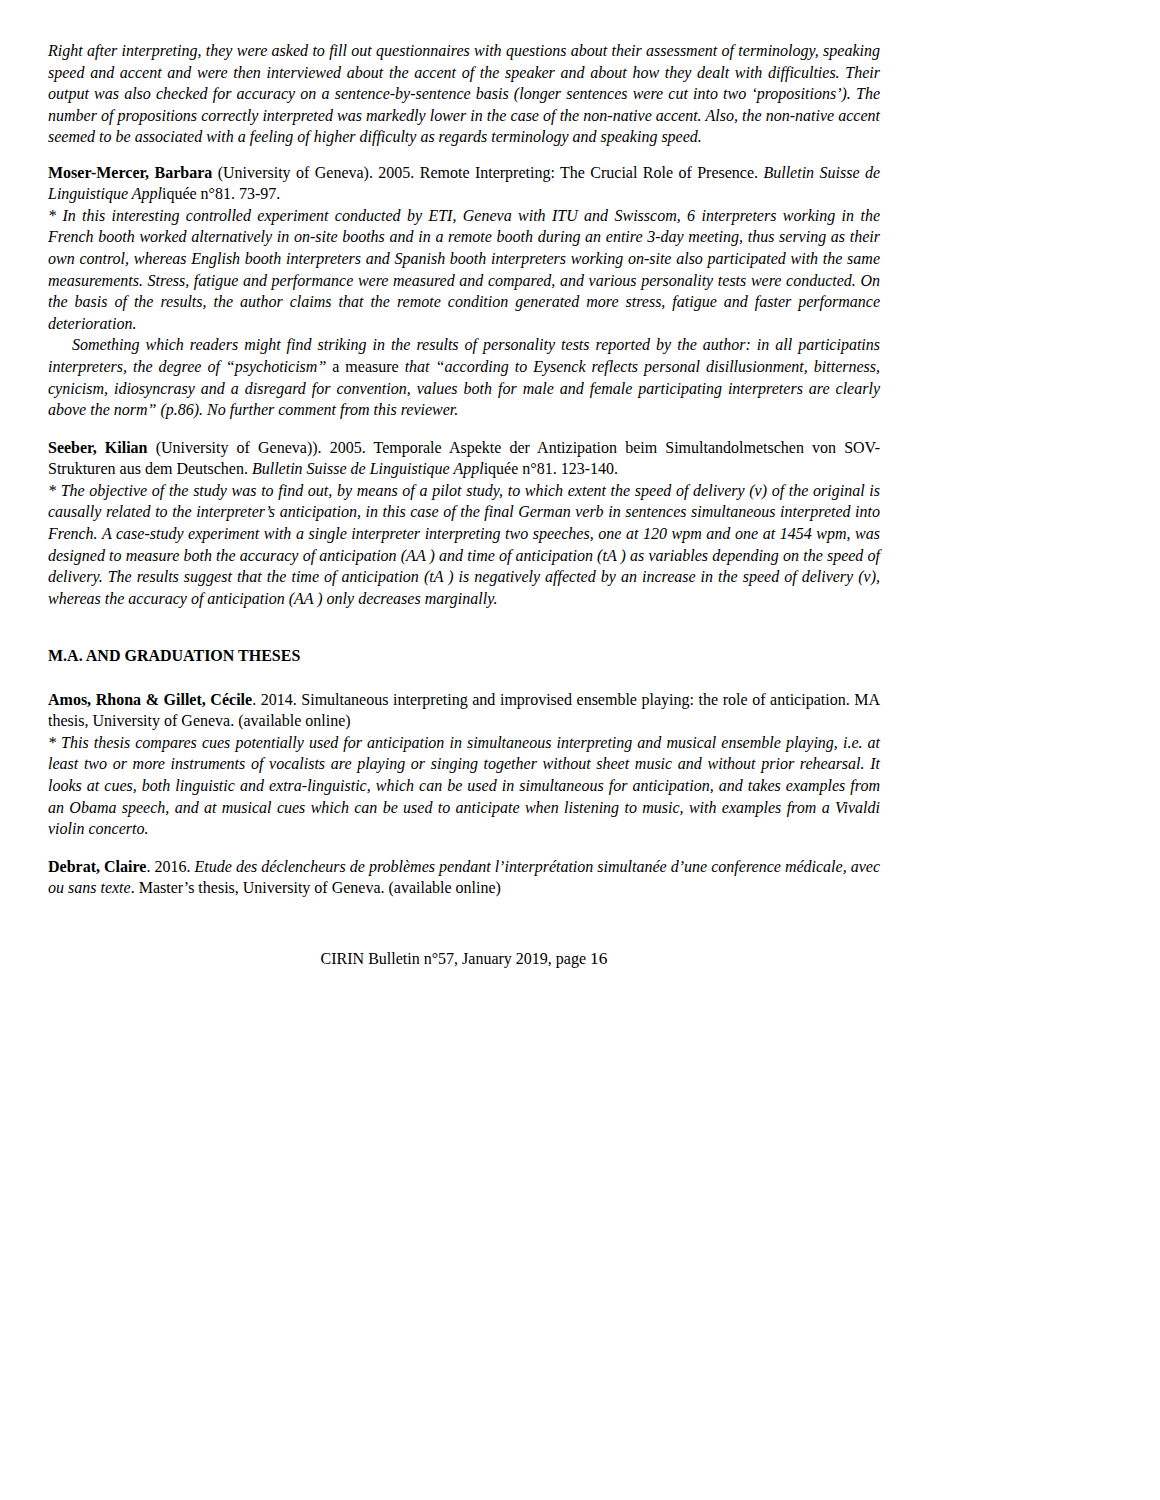Right after interpreting, they were asked to fill out questionnaires with questions about their assessment of terminology, speaking speed and accent and were then interviewed about the accent of the speaker and about how they dealt with difficulties. Their output was also checked for accuracy on a sentence-by-sentence basis (longer sentences were cut into two ‘propositions’). The number of propositions correctly interpreted was markedly lower in the case of the non-native accent. Also, the non-native accent seemed to be associated with a feeling of higher difficulty as regards terminology and speaking speed.
Moser-Mercer, Barbara (University of Geneva). 2005. Remote Interpreting: The Crucial Role of Presence. Bulletin Suisse de Linguistique Appliquée n°81. 73-97.
* In this interesting controlled experiment conducted by ETI, Geneva with ITU and Swisscom, 6 interpreters working in the French booth worked alternatively in on-site booths and in a remote booth during an entire 3-day meeting, thus serving as their own control, whereas English booth interpreters and Spanish booth interpreters working on-site also participated with the same measurements. Stress, fatigue and performance were measured and compared, and various personality tests were conducted. On the basis of the results, the author claims that the remote condition generated more stress, fatigue and faster performance deterioration.
Something which readers might find striking in the results of personality tests reported by the author: in all participatins interpreters, the degree of “psychoticism” a measure that “according to Eysenck reflects personal disillusionment, bitterness, cynicism, idiosyncrasy and a disregard for convention, values both for male and female participating interpreters are clearly above the norm” (p.86). No further comment from this reviewer.
Seeber, Kilian (University of Geneva)). 2005. Temporale Aspekte der Antizipation beim Simultandolmetschen von SOV-Strukturen aus dem Deutschen. Bulletin Suisse de Linguistique Appliquée n°81. 123-140.
* The objective of the study was to find out, by means of a pilot study, to which extent the speed of delivery (v) of the original is causally related to the interpreter’s anticipation, in this case of the final German verb in sentences simultaneous interpreted into French. A case-study experiment with a single interpreter interpreting two speeches, one at 120 wpm and one at 1454 wpm, was designed to measure both the accuracy of anticipation (AA ) and time of anticipation (tA ) as variables depending on the speed of delivery. The results suggest that the time of anticipation (tA ) is negatively affected by an increase in the speed of delivery (v), whereas the accuracy of anticipation (AA ) only decreases marginally.
M.A. AND GRADUATION THESES
Amos, Rhona & Gillet, Cécile. 2014. Simultaneous interpreting and improvised ensemble playing: the role of anticipation. MA thesis, University of Geneva. (available online)
* This thesis compares cues potentially used for anticipation in simultaneous interpreting and musical ensemble playing, i.e. at least two or more instruments of vocalists are playing or singing together without sheet music and without prior rehearsal. It looks at cues, both linguistic and extra-linguistic, which can be used in simultaneous for anticipation, and takes examples from an Obama speech, and at musical cues which can be used to anticipate when listening to music, with examples from a Vivaldi violin concerto.
Debrat, Claire. 2016. Etude des déclencheurs de problèmes pendant l’interprétation simultanée d’une conference médicale, avec ou sans texte. Master’s thesis, University of Geneva. (available online)
CIRIN Bulletin n°57, January 2019, page 16